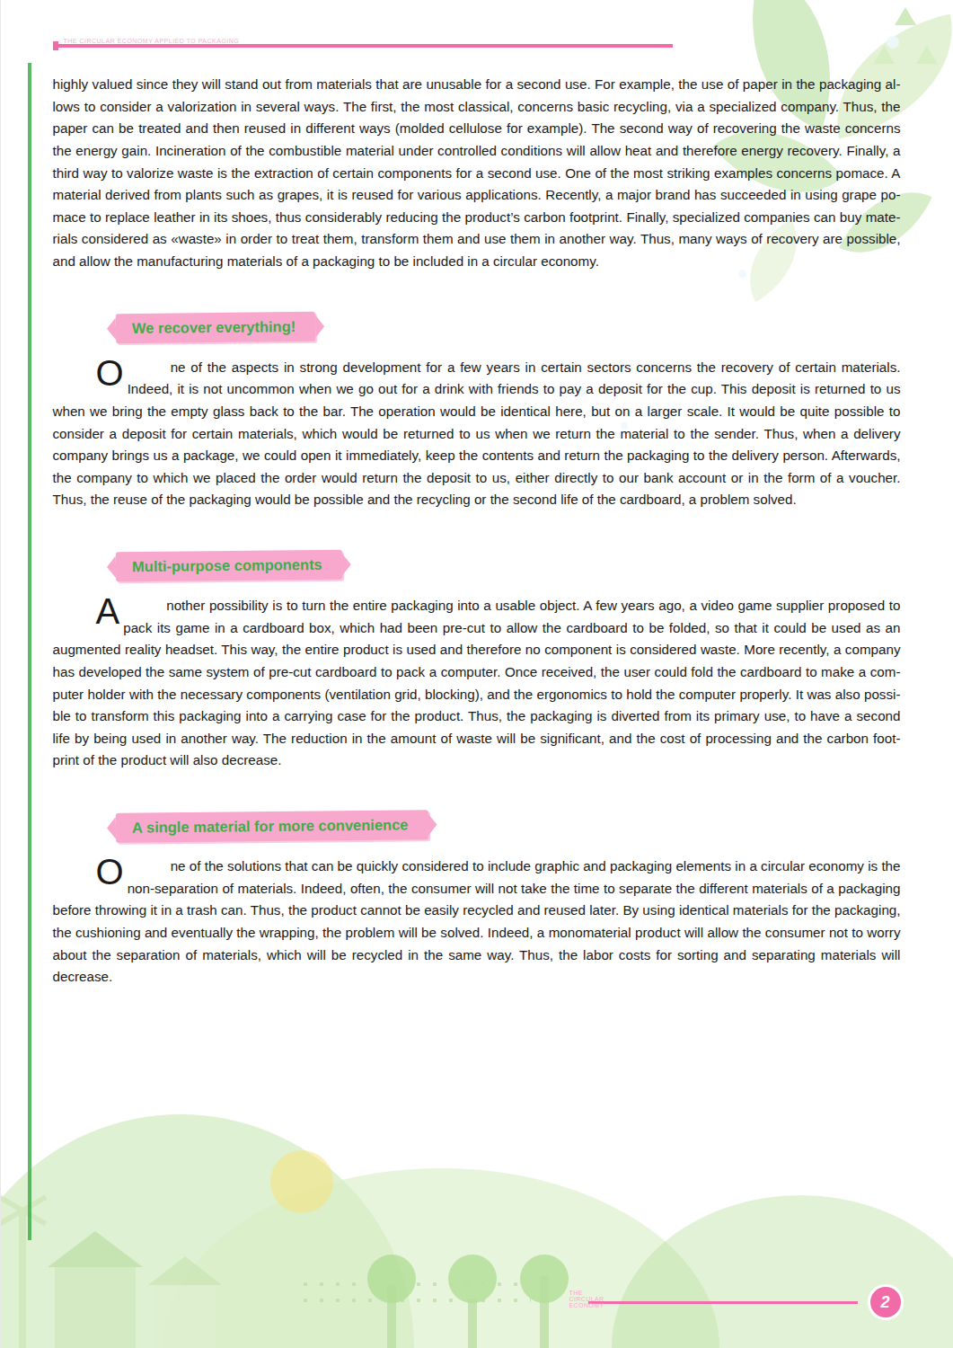THE CIRCULAR ECONOMY APPLIED TO PACKAGING
highly valued since they will stand out from materials that are unusable for a second use. For example, the use of paper in the packaging allows to consider a valorization in several ways. The first, the most classical, concerns basic recycling, via a specialized company. Thus, the paper can be treated and then reused in different ways (molded cellulose for example). The second way of recovering the waste concerns the energy gain. Incineration of the combustible material under controlled conditions will allow heat and therefore energy recovery. Finally, a third way to valorize waste is the extraction of certain components for a second use. One of the most striking examples concerns pomace. A material derived from plants such as grapes, it is reused for various applications. Recently, a major brand has succeeded in using grape pomace to replace leather in its shoes, thus considerably reducing the product’s carbon footprint. Finally, specialized companies can buy materials considered as «waste» in order to treat them, transform them and use them in another way. Thus, many ways of recovery are possible, and allow the manufacturing materials of a packaging to be included in a circular economy.
We recover everything!
One of the aspects in strong development for a few years in certain sectors concerns the recovery of certain materials. Indeed, it is not uncommon when we go out for a drink with friends to pay a deposit for the cup. This deposit is returned to us when we bring the empty glass back to the bar. The operation would be identical here, but on a larger scale. It would be quite possible to consider a deposit for certain materials, which would be returned to us when we return the material to the sender. Thus, when a delivery company brings us a package, we could open it immediately, keep the contents and return the packaging to the delivery person. Afterwards, the company to which we placed the order would return the deposit to us, either directly to our bank account or in the form of a voucher. Thus, the reuse of the packaging would be possible and the recycling or the second life of the cardboard, a problem solved.
Multi-purpose components
Another possibility is to turn the entire packaging into a usable object. A few years ago, a video game supplier proposed to pack its game in a cardboard box, which had been pre-cut to allow the cardboard to be folded, so that it could be used as an augmented reality headset. This way, the entire product is used and therefore no component is considered waste. More recently, a company has developed the same system of pre-cut cardboard to pack a computer. Once received, the user could fold the cardboard to make a computer holder with the necessary components (ventilation grid, blocking), and the ergonomics to hold the computer properly. It was also possible to transform this packaging into a carrying case for the product. Thus, the packaging is diverted from its primary use, to have a second life by being used in another way. The reduction in the amount of waste will be significant, and the cost of processing and the carbon footprint of the product will also decrease.
A single material for more convenience
One of the solutions that can be quickly considered to include graphic and packaging elements in a circular economy is the non-separation of materials. Indeed, often, the consumer will not take the time to separate the different materials of a packaging before throwing it in a trash can. Thus, the product cannot be easily recycled and reused later. By using identical materials for the packaging, the cushioning and eventually the wrapping, the problem will be solved. Indeed, a monomaterial product will allow the consumer not to worry about the separation of materials, which will be recycled in the same way. Thus, the labor costs for sorting and separating materials will decrease.
THE CIRCULAR ECONOMY
2